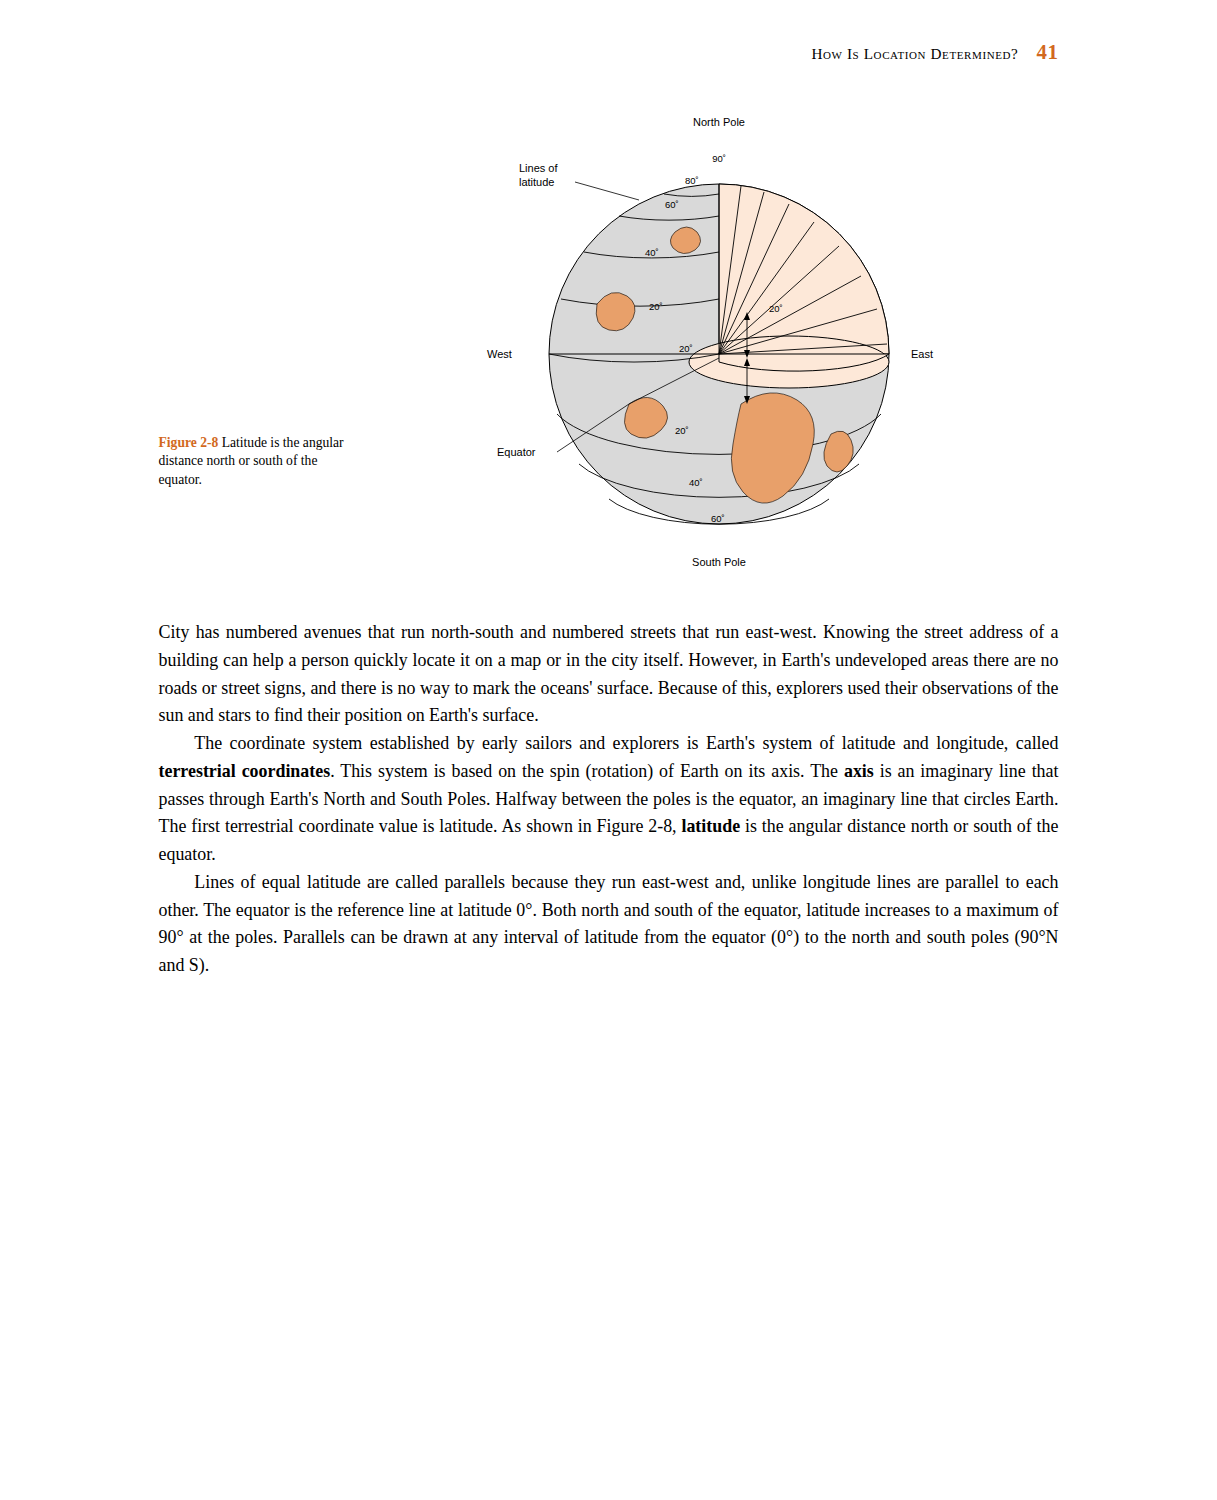How Is Location Determined?41
Figure 2-8 Latitude is the angular distance north or south of the equator.
North Pole South Pole 90˚ 80˚ 60˚ 40˚ 20˚ 20˚ 20˚ 20˚ 40˚ 60˚ Lines of latitude West East Equator
City has numbered avenues that run north-south and numbered streets that run east-west. Knowing the street address of a building can help a person quickly locate it on a map or in the city itself. However, in Earth's undeveloped areas there are no roads or street signs, and there is no way to mark the oceans' surface. Because of this, explorers used their observations of the sun and stars to find their position on Earth's surface.
The coordinate system established by early sailors and explorers is Earth's system of latitude and longitude, called terrestrial coordinates. This system is based on the spin (rotation) of Earth on its axis. The axis is an imaginary line that passes through Earth's North and South Poles. Halfway between the poles is the equator, an imaginary line that circles Earth. The first terrestrial coordinate value is latitude. As shown in Figure 2-8, latitude is the angular distance north or south of the equator.
Lines of equal latitude are called parallels because they run east-west and, unlike longitude lines are parallel to each other. The equator is the reference line at latitude 0°. Both north and south of the equator, latitude increases to a maximum of 90° at the poles. Parallels can be drawn at any interval of latitude from the equator (0°) to the north and south poles (90°N and S).